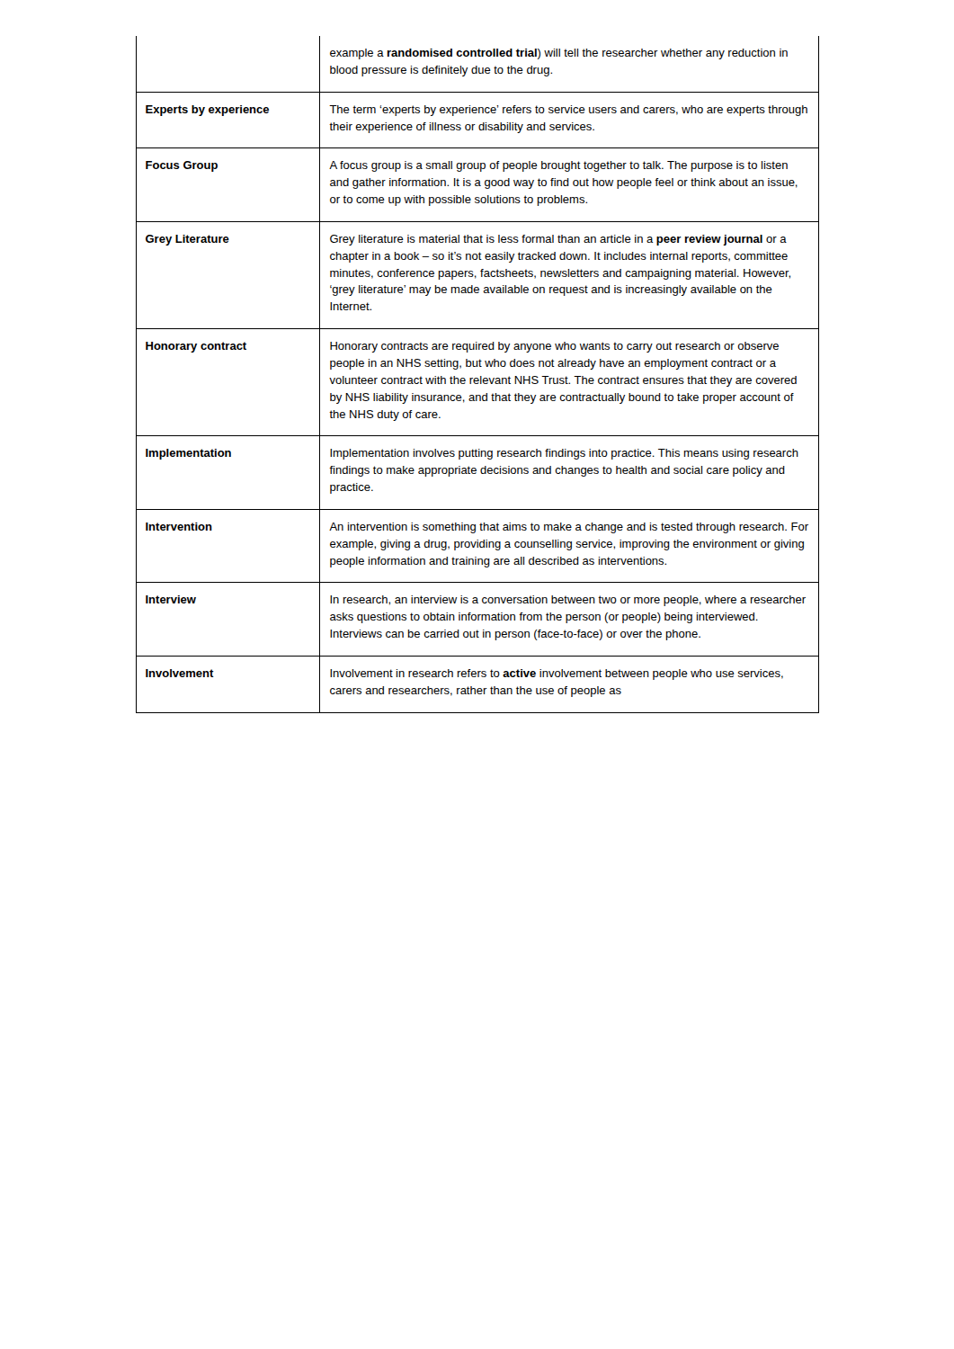| | example a randomised controlled trial ) will tell the researcher whether any reduction in blood pressure is definitely due to the drug. |
| Experts by experience | The term ‘experts by experience’ refers to service users and carers, who are experts through their experience of illness or disability and services. |
| Focus Group | A focus group is a small group of people brought together to talk. The purpose is to listen and gather information. It is a good way to find out how people feel or think about an issue, or to come up with possible solutions to problems. |
| Grey Literature | Grey literature is material that is less formal than an article in a peer review journal or a chapter in a book – so it’s not easily tracked down. It includes internal reports, committee minutes, conference papers, factsheets, newsletters and campaigning material. However, ‘grey literature’ may be made available on request and is increasingly available on the Internet. |
| Honorary contract | Honorary contracts are required by anyone who wants to carry out research or observe people in an NHS setting, but who does not already have an employment contract or a volunteer contract with the relevant NHS Trust. The contract ensures that they are covered by NHS liability insurance, and that they are contractually bound to take proper account of the NHS duty of care. |
| Implementation | Implementation involves putting research findings into practice. This means using research findings to make appropriate decisions and changes to health and social care policy and practice. |
| Intervention | An intervention is something that aims to make a change and is tested through research. For example, giving a drug, providing a counselling service, improving the environment or giving people information and training are all described as interventions. |
| Interview | In research, an interview is a conversation between two or more people, where a researcher asks questions to obtain information from the person (or people) being interviewed. Interviews can be carried out in person (face-to-face) or over the phone. |
| Involvement | Involvement in research refers to active involvement between people who use services, carers and researchers, rather than the use of people as |